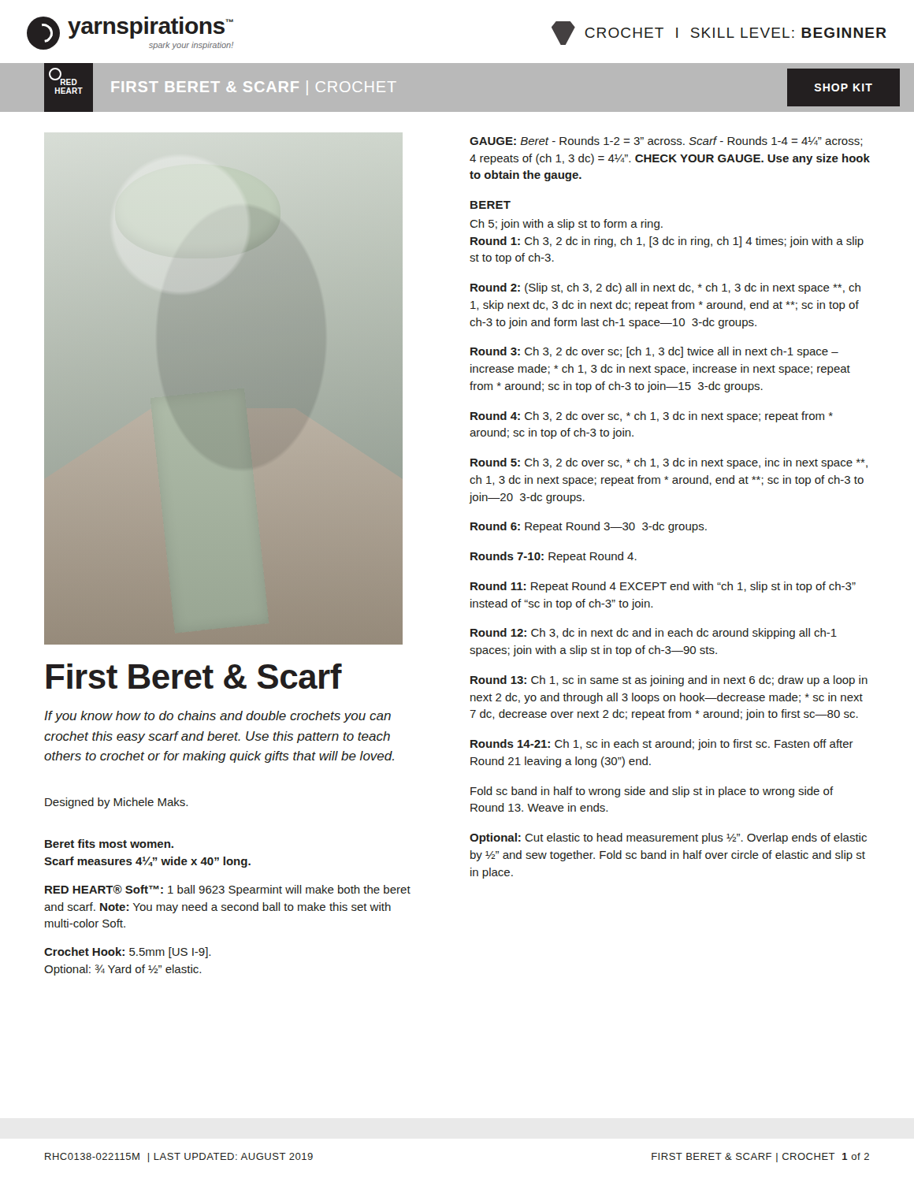yarnspirations™
spark your inspiration!
CROCHET I SKILL LEVEL: BEGINNER
RED HEART
FIRST BERET & SCARF | CROCHET
SHOP KIT
First Beret & Scarf
If you know how to do chains and double crochets you can crochet this easy scarf and beret. Use this pattern to teach others to crochet or for making quick gifts that will be loved.
Designed by Michele Maks.
Beret fits most women.
Scarf measures 4¼” wide x 40” long.
RED HEART® Soft™: 1 ball 9623 Spearmint will make both the beret and scarf. Note: You may need a second ball to make this set with multi-color Soft.
Crochet Hook: 5.5mm [US I-9].
Optional: ¾ Yard of ½” elastic.
GAUGE: Beret - Rounds 1-2 = 3” across. Scarf - Rounds 1-4 = 4¼” across; 4 repeats of (ch 1, 3 dc) = 4¼”. CHECK YOUR GAUGE. Use any size hook to obtain the gauge.
BERET
Ch 5; join with a slip st to form a ring.
Round 1: Ch 3, 2 dc in ring, ch 1, [3 dc in ring, ch 1] 4 times; join with a slip st to top of ch-3.
Round 2: (Slip st, ch 3, 2 dc) all in next dc, * ch 1, 3 dc in next space **, ch 1, skip next dc, 3 dc in next dc; repeat from * around, end at **; sc in top of ch-3 to join and form last ch-1 space—10 3-dc groups.
Round 3: Ch 3, 2 dc over sc; [ch 1, 3 dc] twice all in next ch-1 space – increase made; * ch 1, 3 dc in next space, increase in next space; repeat from * around; sc in top of ch-3 to join—15 3-dc groups.
Round 4: Ch 3, 2 dc over sc, * ch 1, 3 dc in next space; repeat from * around; sc in top of ch-3 to join.
Round 5: Ch 3, 2 dc over sc, * ch 1, 3 dc in next space, inc in next space **, ch 1, 3 dc in next space; repeat from * around, end at **; sc in top of ch-3 to join—20 3-dc groups.
Round 6: Repeat Round 3—30 3-dc groups.
Rounds 7-10: Repeat Round 4.
Round 11: Repeat Round 4 EXCEPT end with “ch 1, slip st in top of ch-3” instead of “sc in top of ch-3” to join.
Round 12: Ch 3, dc in next dc and in each dc around skipping all ch-1 spaces; join with a slip st in top of ch-3—90 sts.
Round 13: Ch 1, sc in same st as joining and in next 6 dc; draw up a loop in next 2 dc, yo and through all 3 loops on hook—decrease made; * sc in next 7 dc, decrease over next 2 dc; repeat from * around; join to first sc—80 sc.
Rounds 14-21: Ch 1, sc in each st around; join to first sc. Fasten off after Round 21 leaving a long (30”) end.
Fold sc band in half to wrong side and slip st in place to wrong side of Round 13. Weave in ends.
Optional: Cut elastic to head measurement plus ½”. Overlap ends of elastic by ½” and sew together. Fold sc band in half over circle of elastic and slip st in place.
RHC0138-022115M | LAST UPDATED: AUGUST 2019
FIRST BERET & SCARF | CROCHET 1 of 2